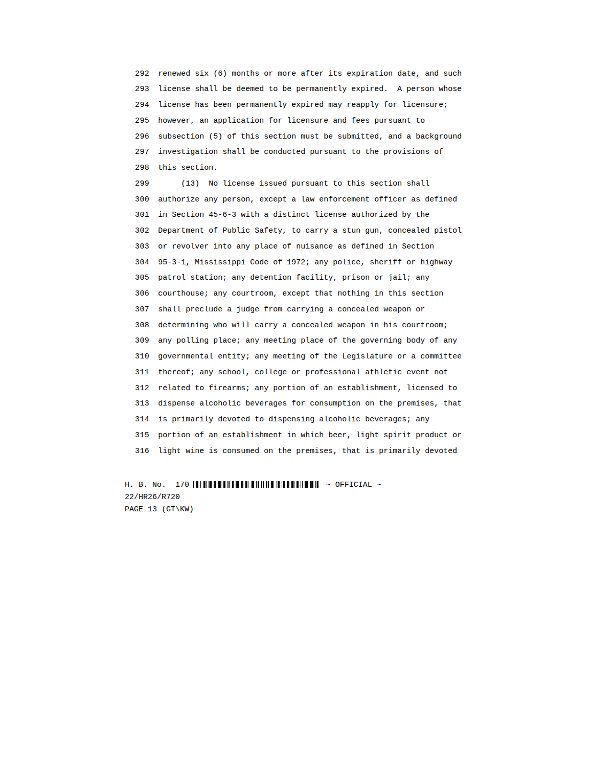292 renewed six (6) months or more after its expiration date, and such
293 license shall be deemed to be permanently expired. A person whose
294 license has been permanently expired may reapply for licensure;
295 however, an application for licensure and fees pursuant to
296 subsection (5) of this section must be submitted, and a background
297 investigation shall be conducted pursuant to the provisions of
298 this section.
299 (13) No license issued pursuant to this section shall
300 authorize any person, except a law enforcement officer as defined
301 in Section 45-6-3 with a distinct license authorized by the
302 Department of Public Safety, to carry a stun gun, concealed pistol
303 or revolver into any place of nuisance as defined in Section
30495-3-1, Mississippi Code of 1972; any police, sheriff or highway
305 patrol station; any detention facility, prison or jail; any
306 courthouse; any courtroom, except that nothing in this section
307 shall preclude a judge from carrying a concealed weapon or
308 determining who will carry a concealed weapon in his courtroom;
309 any polling place; any meeting place of the governing body of any
310 governmental entity; any meeting of the Legislature or a committee
311 thereof; any school, college or professional athletic event not
312 related to firearms; any portion of an establishment, licensed to
313 dispense alcoholic beverages for consumption on the premises, that
314 is primarily devoted to dispensing alcoholic beverages; any
315 portion of an establishment in which beer, light spirit product or
316 light wine is consumed on the premises, that is primarily devoted
H. B. No. 170
~ OFFICIAL ~
22/HR26/R720
PAGE 13 (GT\KW)